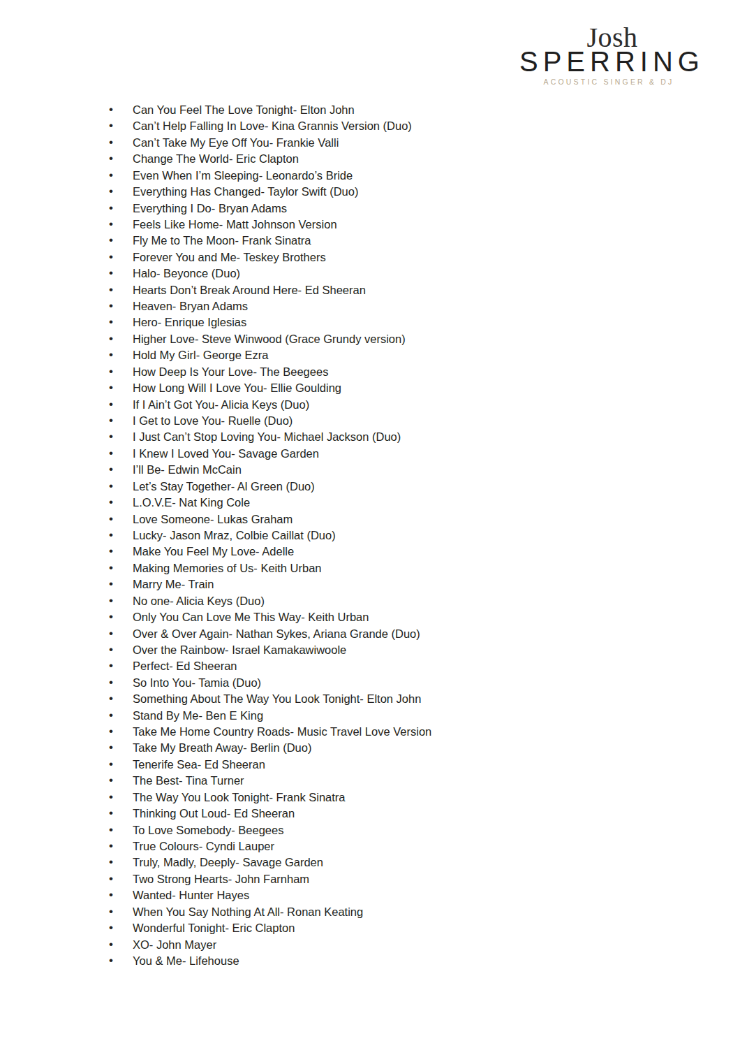Josh SPERRING Acoustic Singer & DJ
Can You Feel The Love Tonight- Elton John
Can’t Help Falling In Love- Kina Grannis Version (Duo)
Can’t Take My Eye Off You- Frankie Valli
Change The World- Eric Clapton
Even When I’m Sleeping- Leonardo’s Bride
Everything Has Changed- Taylor Swift (Duo)
Everything I Do- Bryan Adams
Feels Like Home- Matt Johnson Version
Fly Me to The Moon- Frank Sinatra
Forever You and Me- Teskey Brothers
Halo- Beyonce (Duo)
Hearts Don’t Break Around Here- Ed Sheeran
Heaven- Bryan Adams
Hero- Enrique Iglesias
Higher Love- Steve Winwood (Grace Grundy version)
Hold My Girl- George Ezra
How Deep Is Your Love- The Beegees
How Long Will I Love You- Ellie Goulding
If I Ain’t Got You- Alicia Keys (Duo)
I Get to Love You- Ruelle (Duo)
I Just Can’t Stop Loving You- Michael Jackson (Duo)
I Knew I Loved You- Savage Garden
I’ll Be- Edwin McCain
Let’s Stay Together- Al Green (Duo)
L.O.V.E- Nat King Cole
Love Someone- Lukas Graham
Lucky- Jason Mraz, Colbie Caillat (Duo)
Make You Feel My Love- Adelle
Making Memories of Us- Keith Urban
Marry Me- Train
No one- Alicia Keys (Duo)
Only You Can Love Me This Way- Keith Urban
Over & Over Again- Nathan Sykes, Ariana Grande (Duo)
Over the Rainbow- Israel Kamakawiwoole
Perfect- Ed Sheeran
So Into You- Tamia (Duo)
Something About The Way You Look Tonight- Elton John
Stand By Me- Ben E King
Take Me Home Country Roads- Music Travel Love Version
Take My Breath Away- Berlin (Duo)
Tenerife Sea- Ed Sheeran
The Best- Tina Turner
The Way You Look Tonight- Frank Sinatra
Thinking Out Loud- Ed Sheeran
To Love Somebody- Beegees
True Colours- Cyndi Lauper
Truly, Madly, Deeply- Savage Garden
Two Strong Hearts- John Farnham
Wanted- Hunter Hayes
When You Say Nothing At All- Ronan Keating
Wonderful Tonight- Eric Clapton
XO- John Mayer
You & Me- Lifehouse